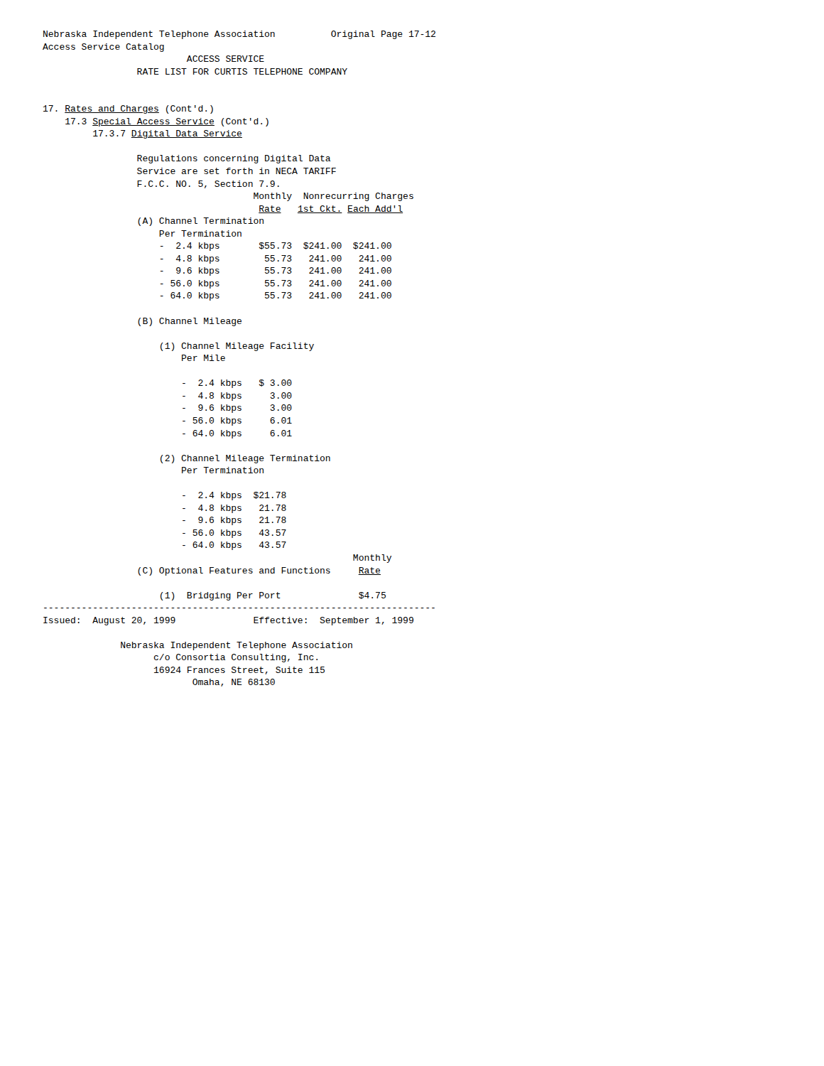Nebraska Independent Telephone Association          Original Page 17-12
Access Service Catalog
                          ACCESS SERVICE
                 RATE LIST FOR CURTIS TELEPHONE COMPANY


17. Rates and Charges (Cont'd.)
    17.3 Special Access Service (Cont'd.)
         17.3.7 Digital Data Service

                 Regulations concerning Digital Data
                 Service are set forth in NECA TARIFF
                 F.C.C. NO. 5, Section 7.9.
                                      Monthly  Nonrecurring Charges
                                       Rate   1st Ckt. Each Add'l
                 (A) Channel Termination
                     Per Termination
                     -  2.4 kbps       $55.73  $241.00  $241.00
                     -  4.8 kbps        55.73   241.00   241.00
                     -  9.6 kbps        55.73   241.00   241.00
                     - 56.0 kbps        55.73   241.00   241.00
                     - 64.0 kbps        55.73   241.00   241.00

                 (B) Channel Mileage

                     (1) Channel Mileage Facility
                         Per Mile

                         -  2.4 kbps   $ 3.00
                         -  4.8 kbps     3.00
                         -  9.6 kbps     3.00
                         - 56.0 kbps     6.01
                         - 64.0 kbps     6.01

                     (2) Channel Mileage Termination
                         Per Termination

                         -  2.4 kbps  $21.78
                         -  4.8 kbps   21.78
                         -  9.6 kbps   21.78
                         - 56.0 kbps   43.57
                         - 64.0 kbps   43.57
                                                        Monthly
                 (C) Optional Features and Functions     Rate

                     (1)  Bridging Per Port              $4.75
-----------------------------------------------------------------------
Issued:  August 20, 1999              Effective:  September 1, 1999

              Nebraska Independent Telephone Association
                    c/o Consortia Consulting, Inc.
                    16924 Frances Street, Suite 115
                           Omaha, NE 68130